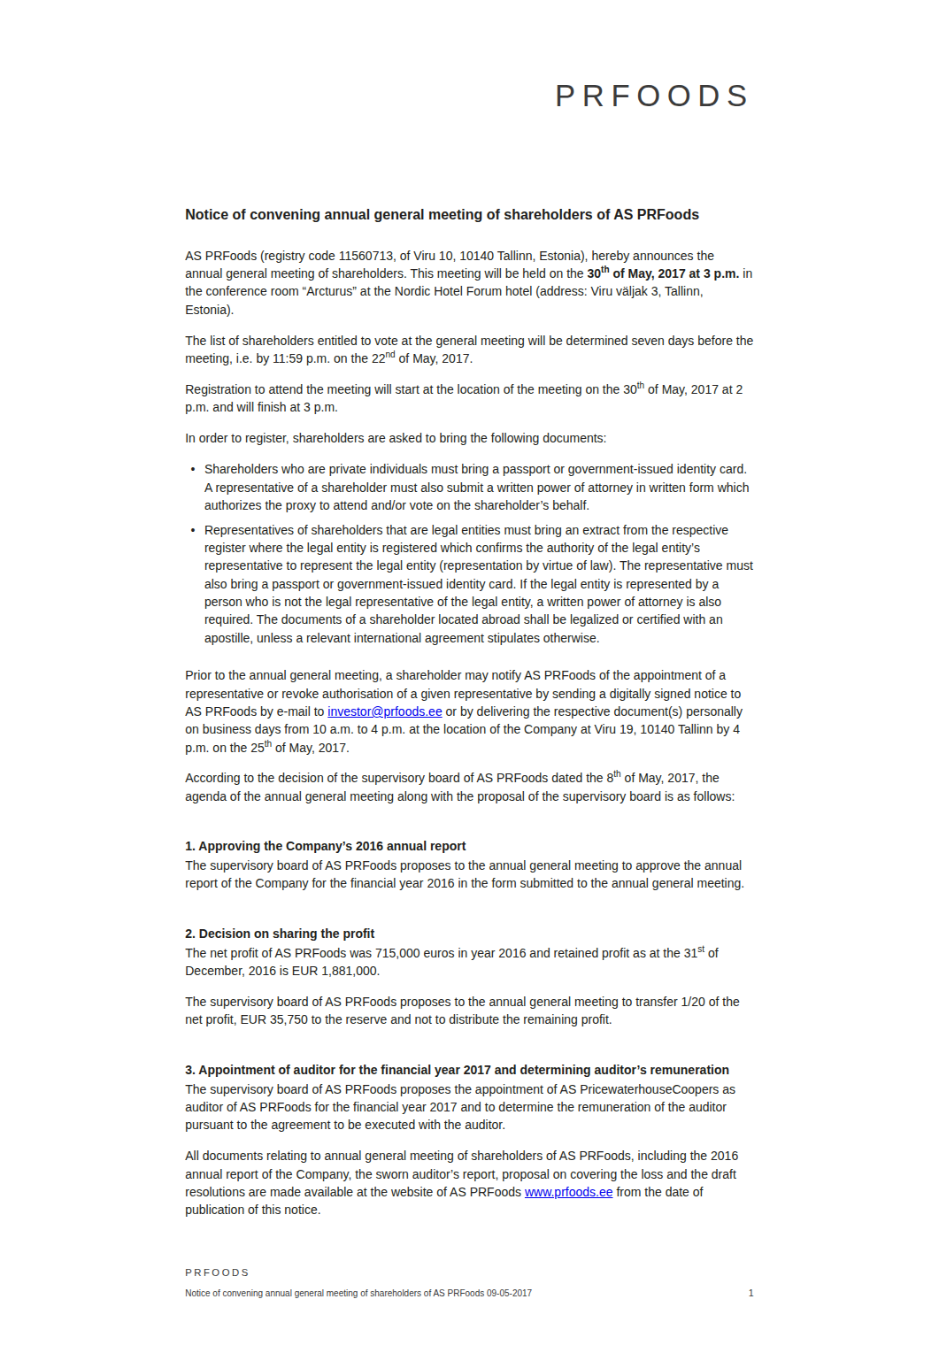PRFOODS
Notice of convening annual general meeting of shareholders of AS PRFoods
AS PRFoods (registry code 11560713, of Viru 10, 10140 Tallinn, Estonia), hereby announces the annual general meeting of shareholders. This meeting will be held on the 30th of May, 2017 at 3 p.m. in the conference room “Arcturus” at the Nordic Hotel Forum hotel (address: Viru väljak 3, Tallinn, Estonia).
The list of shareholders entitled to vote at the general meeting will be determined seven days before the meeting, i.e. by 11:59 p.m. on the 22nd of May, 2017.
Registration to attend the meeting will start at the location of the meeting on the 30th of May, 2017 at 2 p.m. and will finish at 3 p.m.
In order to register, shareholders are asked to bring the following documents:
Shareholders who are private individuals must bring a passport or government-issued identity card. A representative of a shareholder must also submit a written power of attorney in written form which authorizes the proxy to attend and/or vote on the shareholder’s behalf.
Representatives of shareholders that are legal entities must bring an extract from the respective register where the legal entity is registered which confirms the authority of the legal entity’s representative to represent the legal entity (representation by virtue of law). The representative must also bring a passport or government-issued identity card. If the legal entity is represented by a person who is not the legal representative of the legal entity, a written power of attorney is also required. The documents of a shareholder located abroad shall be legalized or certified with an apostille, unless a relevant international agreement stipulates otherwise.
Prior to the annual general meeting, a shareholder may notify AS PRFoods of the appointment of a representative or revoke authorisation of a given representative by sending a digitally signed notice to AS PRFoods by e-mail to investor@prfoods.ee or by delivering the respective document(s) personally on business days from 10 a.m. to 4 p.m. at the location of the Company at Viru 19, 10140 Tallinn by 4 p.m. on the 25th of May, 2017.
According to the decision of the supervisory board of AS PRFoods dated the 8th of May, 2017, the agenda of the annual general meeting along with the proposal of the supervisory board is as follows:
1. Approving the Company’s 2016 annual report
The supervisory board of AS PRFoods proposes to the annual general meeting to approve the annual report of the Company for the financial year 2016 in the form submitted to the annual general meeting.
2. Decision on sharing the profit
The net profit of AS PRFoods was 715,000 euros in year 2016 and retained profit as at the 31st of December, 2016 is EUR 1,881,000.
The supervisory board of AS PRFoods proposes to the annual general meeting to transfer 1/20 of the net profit, EUR 35,750 to the reserve and not to distribute the remaining profit.
3. Appointment of auditor for the financial year 2017 and determining auditor’s remuneration
The supervisory board of AS PRFoods proposes the appointment of AS PricewaterhouseCoopers as auditor of AS PRFoods for the financial year 2017 and to determine the remuneration of the auditor pursuant to the agreement to be executed with the auditor.
All documents relating to annual general meeting of shareholders of AS PRFoods, including the 2016 annual report of the Company, the sworn auditor’s report, proposal on covering the loss and the draft resolutions are made available at the website of AS PRFoods www.prfoods.ee from the date of publication of this notice.
PRFOODS
Notice of convening annual general meeting of shareholders of AS PRFoods 09-05-2017
1